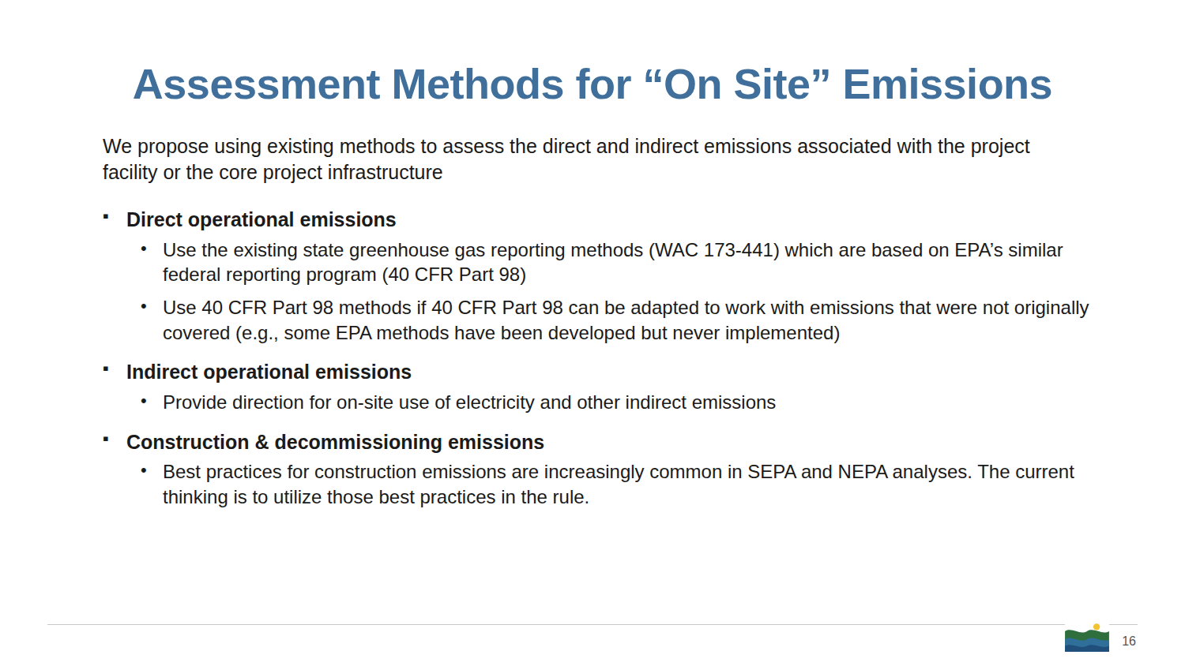Assessment Methods for “On Site” Emissions
We propose using existing methods to assess the direct and indirect emissions associated with the project facility or the core project infrastructure
Direct operational emissions
Use the existing state greenhouse gas reporting methods (WAC 173-441) which are based on EPA’s similar federal reporting program (40 CFR Part 98)
Use 40 CFR Part 98 methods if 40 CFR Part 98 can be adapted to work with emissions that were not originally covered (e.g., some EPA methods have been developed but never implemented)
Indirect operational emissions
Provide direction for on-site use of electricity and other indirect emissions
Construction & decommissioning emissions
Best practices for construction emissions are increasingly common in SEPA and NEPA analyses. The current thinking is to utilize those best practices in the rule.
16